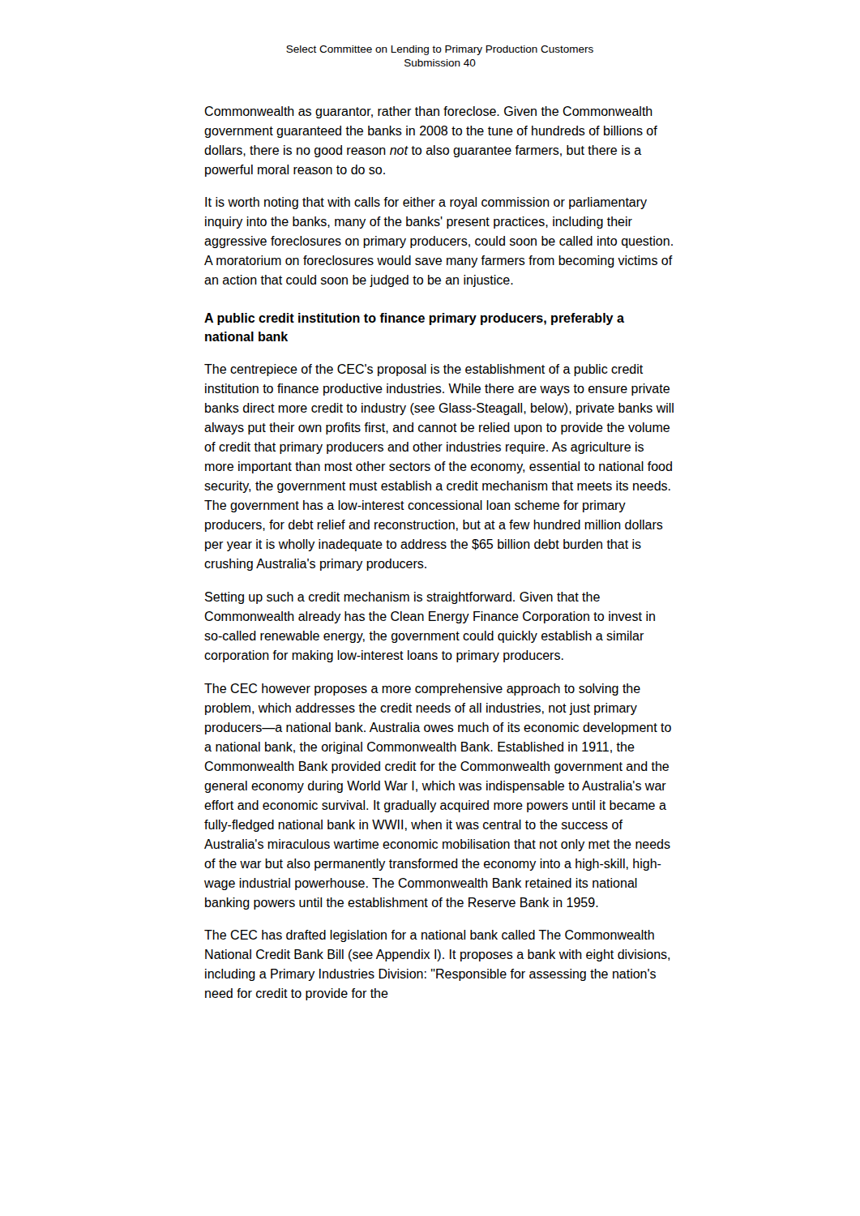Select Committee on Lending to Primary Production Customers Submission 40
Commonwealth as guarantor, rather than foreclose. Given the Commonwealth government guaranteed the banks in 2008 to the tune of hundreds of billions of dollars, there is no good reason not to also guarantee farmers, but there is a powerful moral reason to do so.
It is worth noting that with calls for either a royal commission or parliamentary inquiry into the banks, many of the banks' present practices, including their aggressive foreclosures on primary producers, could soon be called into question. A moratorium on foreclosures would save many farmers from becoming victims of an action that could soon be judged to be an injustice.
A public credit institution to finance primary producers, preferably a national bank
The centrepiece of the CEC's proposal is the establishment of a public credit institution to finance productive industries. While there are ways to ensure private banks direct more credit to industry (see Glass-Steagall, below), private banks will always put their own profits first, and cannot be relied upon to provide the volume of credit that primary producers and other industries require. As agriculture is more important than most other sectors of the economy, essential to national food security, the government must establish a credit mechanism that meets its needs. The government has a low-interest concessional loan scheme for primary producers, for debt relief and reconstruction, but at a few hundred million dollars per year it is wholly inadequate to address the $65 billion debt burden that is crushing Australia's primary producers.
Setting up such a credit mechanism is straightforward. Given that the Commonwealth already has the Clean Energy Finance Corporation to invest in so-called renewable energy, the government could quickly establish a similar corporation for making low-interest loans to primary producers.
The CEC however proposes a more comprehensive approach to solving the problem, which addresses the credit needs of all industries, not just primary producers—a national bank. Australia owes much of its economic development to a national bank, the original Commonwealth Bank. Established in 1911, the Commonwealth Bank provided credit for the Commonwealth government and the general economy during World War I, which was indispensable to Australia's war effort and economic survival. It gradually acquired more powers until it became a fully-fledged national bank in WWII, when it was central to the success of Australia's miraculous wartime economic mobilisation that not only met the needs of the war but also permanently transformed the economy into a high-skill, high-wage industrial powerhouse. The Commonwealth Bank retained its national banking powers until the establishment of the Reserve Bank in 1959.
The CEC has drafted legislation for a national bank called The Commonwealth National Credit Bank Bill (see Appendix I). It proposes a bank with eight divisions, including a Primary Industries Division: "Responsible for assessing the nation's need for credit to provide for the